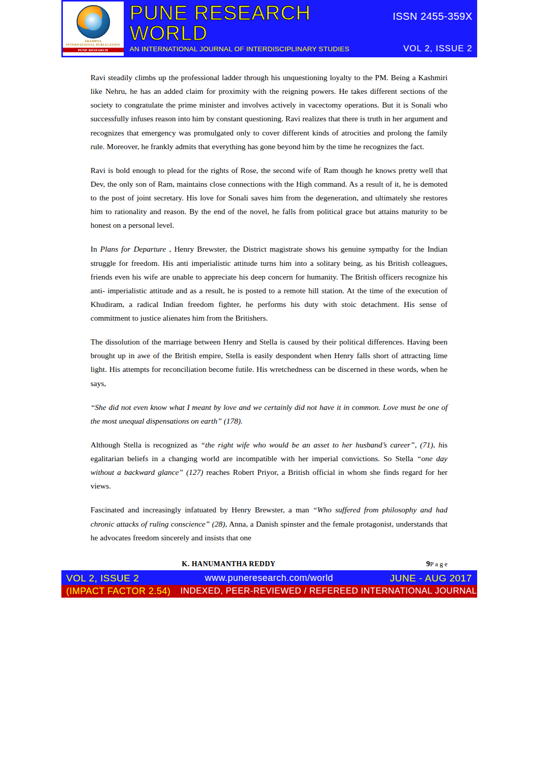ARADHYA
INTERNATIONAL PUBLICATION
PUNE RESEARCH
PUNE RESEARCH WORLD ISSN 2455-359X
AN INTERNATIONAL JOURNAL OF INTERDISCIPLINARY STUDIES VOL 2, ISSUE 2
Ravi steadily climbs up the professional ladder through his unquestioning loyalty to the PM. Being a Kashmiri like Nehru, he has an added claim for proximity with the reigning powers. He takes different sections of the society to congratulate the prime minister and involves actively in vacectomy operations. But it is Sonali who successfully infuses reason into him by constant questioning. Ravi realizes that there is truth in her argument and recognizes that emergency was promulgated only to cover different kinds of atrocities and prolong the family rule. Moreover, he frankly admits that everything has gone beyond him by the time he recognizes the fact.
Ravi is bold enough to plead for the rights of Rose, the second wife of Ram though he knows pretty well that Dev, the only son of Ram, maintains close connections with the High command. As a result of it, he is demoted to the post of joint secretary. His love for Sonali saves him from the degeneration, and ultimately she restores him to rationality and reason. By the end of the novel, he falls from political grace but attains maturity to be honest on a personal level.
In Plans for Departure , Henry Brewster, the District magistrate shows his genuine sympathy for the Indian struggle for freedom. His anti imperialistic attitude turns him into a solitary being, as his British colleagues, friends even his wife are unable to appreciate his deep concern for humanity. The British officers recognize his anti- imperialistic attitude and as a result, he is posted to a remote hill station. At the time of the execution of Khudiram, a radical Indian freedom fighter, he performs his duty with stoic detachment. His sense of commitment to justice alienates him from the Britishers.
The dissolution of the marriage between Henry and Stella is caused by their political differences. Having been brought up in awe of the British empire, Stella is easily despondent when Henry falls short of attracting lime light. His attempts for reconciliation become futile. His wretchedness can be discerned in these words, when he says,
“She did not even know what I meant by love and we certainly did not have it in common. Love must be one of the most unequal dispensations on earth” (178).
Although Stella is recognized as “the right wife who would be an asset to her husband’s career”, (71), his egalitarian beliefs in a changing world are incompatible with her imperial convictions. So Stella “one day without a backward glance” (127) reaches Robert Priyor, a British official in whom she finds regard for her views.
Fascinated and increasingly infatuated by Henry Brewster, a man “Who suffered from philosophy and had chronic attacks of ruling conscience” (28), Anna, a Danish spinster and the female protagonist, understands that he advocates freedom sincerely and insists that one
K. HANUMANTHA REDDY 9 P a g e
VOL 2, ISSUE 2
www.puneresearch.com/world
JUNE - AUG 2017
(IMPACT FACTOR 2.54)
INDEXED, PEER-REVIEWED / REFEREED INTERNATIONAL JOURNAL